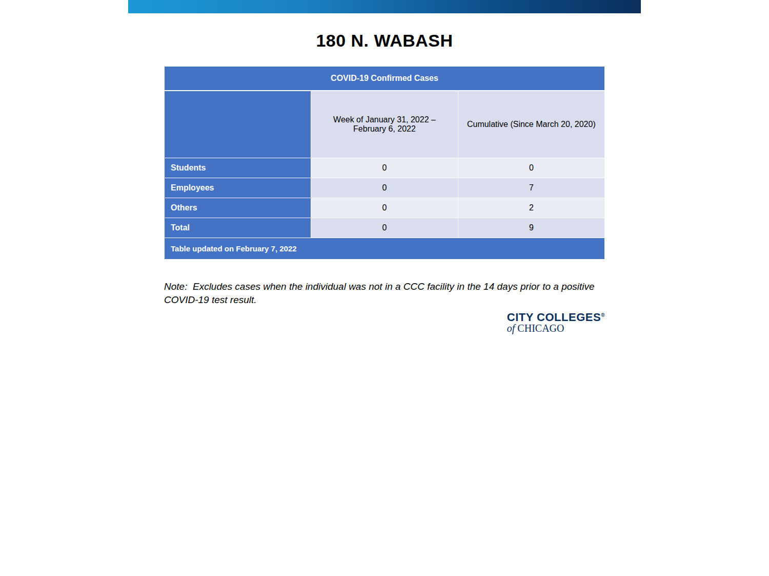180 N. WABASH
COVID-19 Confirmed Cases
| | Week of January 31, 2022 – February 6, 2022 | Cumulative (Since March 20, 2020) |
| --- | --- | --- |
| Students | 0 | 0 |
| Employees | 0 | 7 |
| Others | 0 | 2 |
| Total | 0 | 9 |
| Table updated on February 7, 2022 |
Note: Excludes cases when the individual was not in a CCC facility in the 14 days prior to a positive COVID-19 test result.
CITY COLLEGES®
of CHICAGO